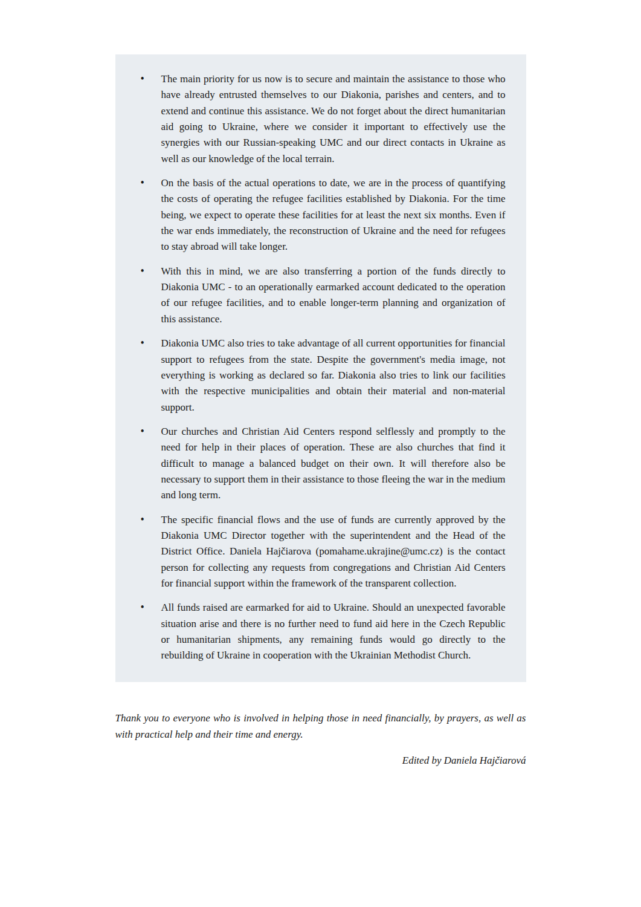The main priority for us now is to secure and maintain the assistance to those who have already entrusted themselves to our Diakonia, parishes and centers, and to extend and continue this assistance. We do not forget about the direct humanitarian aid going to Ukraine, where we consider it important to effectively use the synergies with our Russian-speaking UMC and our direct contacts in Ukraine as well as our knowledge of the local terrain.
On the basis of the actual operations to date, we are in the process of quantifying the costs of operating the refugee facilities established by Diakonia. For the time being, we expect to operate these facilities for at least the next six months. Even if the war ends immediately, the reconstruction of Ukraine and the need for refugees to stay abroad will take longer.
With this in mind, we are also transferring a portion of the funds directly to Diakonia UMC - to an operationally earmarked account dedicated to the operation of our refugee facilities, and to enable longer-term planning and organization of this assistance.
Diakonia UMC also tries to take advantage of all current opportunities for financial support to refugees from the state. Despite the government's media image, not everything is working as declared so far. Diakonia also tries to link our facilities with the respective municipalities and obtain their material and non-material support.
Our churches and Christian Aid Centers respond selflessly and promptly to the need for help in their places of operation. These are also churches that find it difficult to manage a balanced budget on their own. It will therefore also be necessary to support them in their assistance to those fleeing the war in the medium and long term.
The specific financial flows and the use of funds are currently approved by the Diakonia UMC Director together with the superintendent and the Head of the District Office. Daniela Hajčiarova (pomahame.ukrajine@umc.cz) is the contact person for collecting any requests from congregations and Christian Aid Centers for financial support within the framework of the transparent collection.
All funds raised are earmarked for aid to Ukraine. Should an unexpected favorable situation arise and there is no further need to fund aid here in the Czech Republic or humanitarian shipments, any remaining funds would go directly to the rebuilding of Ukraine in cooperation with the Ukrainian Methodist Church.
Thank you to everyone who is involved in helping those in need financially, by prayers, as well as with practical help and their time and energy.
Edited by Daniela Hajčiarová